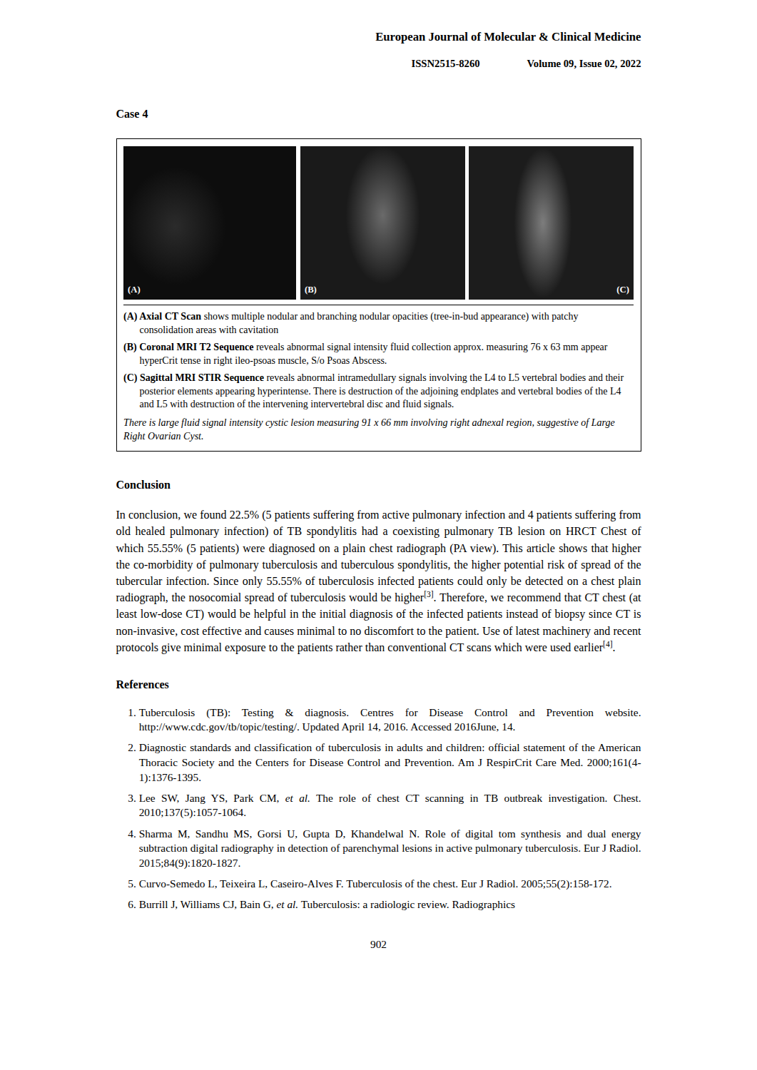European Journal of Molecular & Clinical Medicine
ISSN2515-8260 Volume 09, Issue 02, 2022
Case 4
(A)
(B)
(C)
(A) Axial CT Scan shows multiple nodular and branching nodular opacities (tree-in-bud appearance) with patchy consolidation areas with cavitation
(B) Coronal MRI T2 Sequence reveals abnormal signal intensity fluid collection approx. measuring 76 x 63 mm appear hyperCrit tense in right ileo-psoas muscle, S/o Psoas Abscess.
(C) Sagittal MRI STIR Sequence reveals abnormal intramedullary signals involving the L4 to L5 vertebral bodies and their posterior elements appearing hyperintense. There is destruction of the adjoining endplates and vertebral bodies of the L4 and L5 with destruction of the intervening intervertebral disc and fluid signals.
There is large fluid signal intensity cystic lesion measuring 91 x 66 mm involving right adnexal region, suggestive of Large Right Ovarian Cyst.
Conclusion
In conclusion, we found 22.5% (5 patients suffering from active pulmonary infection and 4 patients suffering from old healed pulmonary infection) of TB spondylitis had a coexisting pulmonary TB lesion on HRCT Chest of which 55.55% (5 patients) were diagnosed on a plain chest radiograph (PA view). This article shows that higher the co-morbidity of pulmonary tuberculosis and tuberculous spondylitis, the higher potential risk of spread of the tubercular infection. Since only 55.55% of tuberculosis infected patients could only be detected on a chest plain radiograph, the nosocomial spread of tuberculosis would be higher[3]. Therefore, we recommend that CT chest (at least low-dose CT) would be helpful in the initial diagnosis of the infected patients instead of biopsy since CT is non-invasive, cost effective and causes minimal to no discomfort to the patient. Use of latest machinery and recent protocols give minimal exposure to the patients rather than conventional CT scans which were used earlier[4].
References
Tuberculosis (TB): Testing & diagnosis. Centres for Disease Control and Prevention website. http://www.cdc.gov/tb/topic/testing/. Updated April 14, 2016. Accessed 2016June, 14.
Diagnostic standards and classification of tuberculosis in adults and children: official statement of the American Thoracic Society and the Centers for Disease Control and Prevention. Am J RespirCrit Care Med. 2000;161(4-1):1376-1395.
Lee SW, Jang YS, Park CM, et al. The role of chest CT scanning in TB outbreak investigation. Chest. 2010;137(5):1057-1064.
Sharma M, Sandhu MS, Gorsi U, Gupta D, Khandelwal N. Role of digital tom synthesis and dual energy subtraction digital radiography in detection of parenchymal lesions in active pulmonary tuberculosis. Eur J Radiol. 2015;84(9):1820-1827.
Curvo-Semedo L, Teixeira L, Caseiro-Alves F. Tuberculosis of the chest. Eur J Radiol. 2005;55(2):158-172.
Burrill J, Williams CJ, Bain G, et al. Tuberculosis: a radiologic review. Radiographics
902